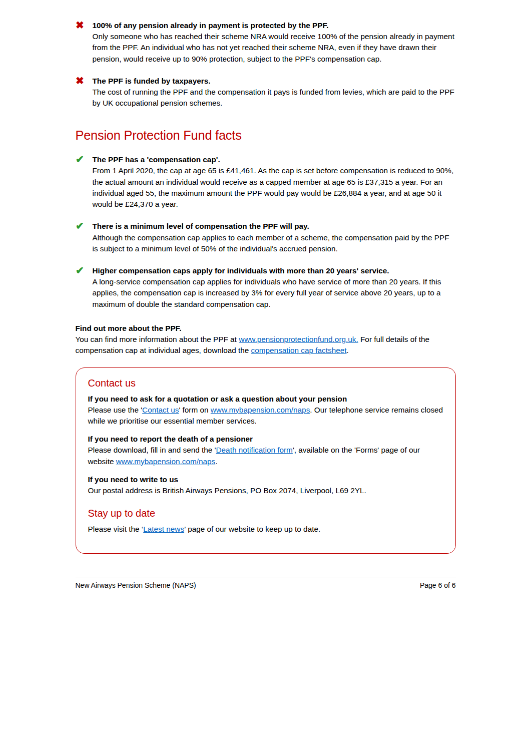100% of any pension already in payment is protected by the PPF. Only someone who has reached their scheme NRA would receive 100% of the pension already in payment from the PPF. An individual who has not yet reached their scheme NRA, even if they have drawn their pension, would receive up to 90% protection, subject to the PPF's compensation cap.
The PPF is funded by taxpayers. The cost of running the PPF and the compensation it pays is funded from levies, which are paid to the PPF by UK occupational pension schemes.
Pension Protection Fund facts
The PPF has a 'compensation cap'. From 1 April 2020, the cap at age 65 is £41,461. As the cap is set before compensation is reduced to 90%, the actual amount an individual would receive as a capped member at age 65 is £37,315 a year. For an individual aged 55, the maximum amount the PPF would pay would be £26,884 a year, and at age 50 it would be £24,370 a year.
There is a minimum level of compensation the PPF will pay. Although the compensation cap applies to each member of a scheme, the compensation paid by the PPF is subject to a minimum level of 50% of the individual's accrued pension.
Higher compensation caps apply for individuals with more than 20 years' service. A long-service compensation cap applies for individuals who have service of more than 20 years. If this applies, the compensation cap is increased by 3% for every full year of service above 20 years, up to a maximum of double the standard compensation cap.
Find out more about the PPF. You can find more information about the PPF at www.pensionprotectionfund.org.uk. For full details of the compensation cap at individual ages, download the compensation cap factsheet.
Contact us
If you need to ask for a quotation or ask a question about your pension Please use the 'Contact us' form on www.mybapension.com/naps. Our telephone service remains closed while we prioritise our essential member services.
If you need to report the death of a pensioner Please download, fill in and send the 'Death notification form', available on the 'Forms' page of our website www.mybapension.com/naps.
If you need to write to us Our postal address is British Airways Pensions, PO Box 2074, Liverpool, L69 2YL.
Stay up to date
Please visit the ‘Latest news’ page of our website to keep up to date.
New Airways Pension Scheme (NAPS) Page 6 of 6